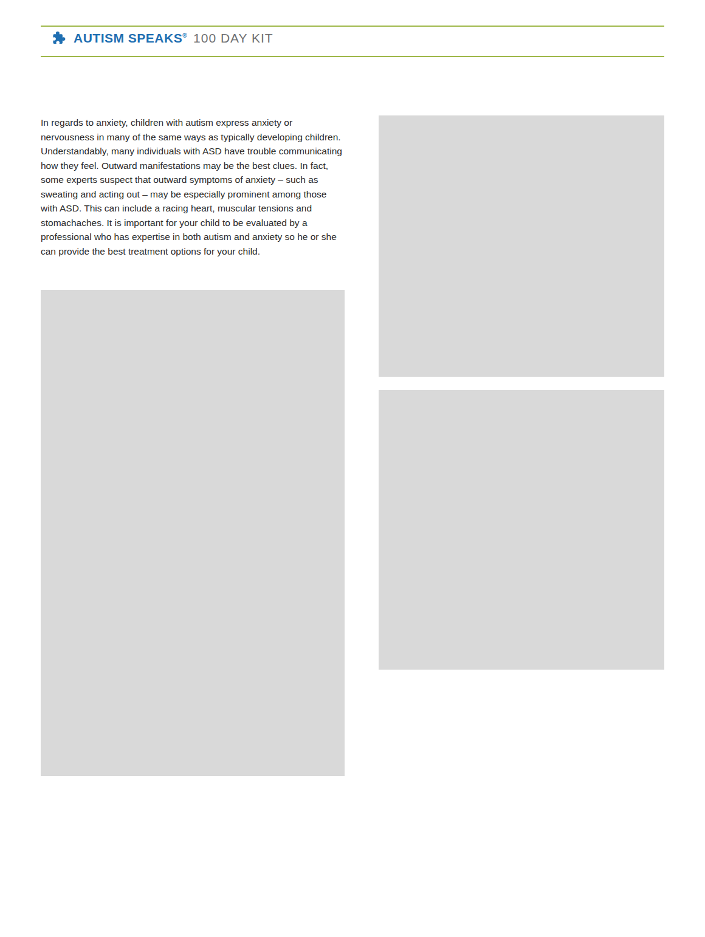AUTISM SPEAKS® 100 DAY KIT
In regards to anxiety, children with autism express anxiety or nervousness in many of the same ways as typically developing children. Understandably, many individuals with ASD have trouble communicating how they feel. Outward manifestations may be the best clues. In fact, some experts suspect that outward symptoms of anxiety – such as sweating and acting out – may be especially prominent among those with ASD. This can include a racing heart, muscular tensions and stomachaches. It is important for your child to be evaluated by a professional who has expertise in both autism and anxiety so he or she can provide the best treatment options for your child.